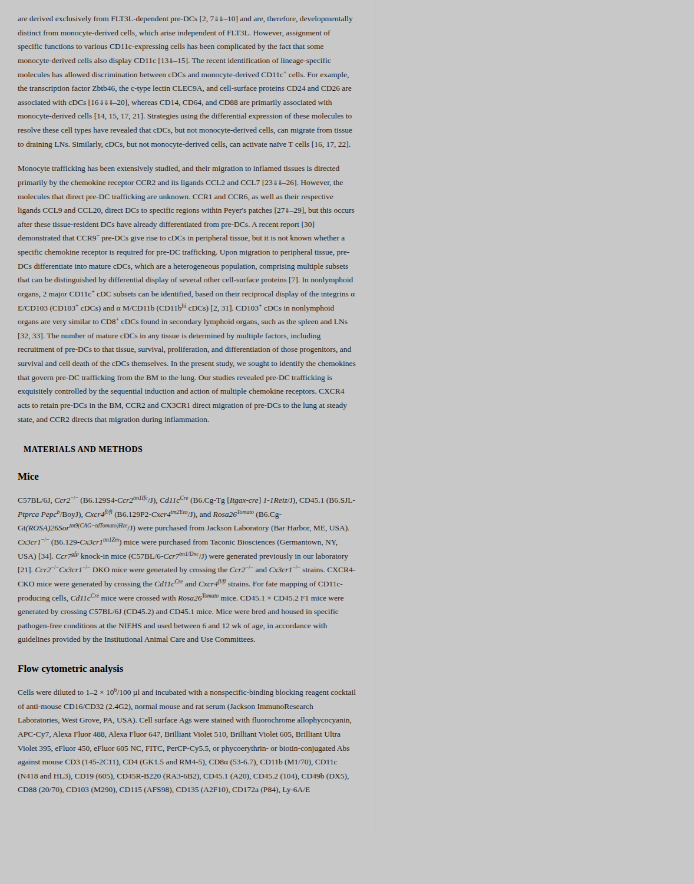are derived exclusively from FLT3L-dependent pre-DCs [2, 7⇓⇓–10] and are, therefore, developmentally distinct from monocyte-derived cells, which arise independent of FLT3L. However, assignment of specific functions to various CD11c-expressing cells has been complicated by the fact that some monocyte-derived cells also display CD11c [13⇓–15]. The recent identification of lineage-specific molecules has allowed discrimination between cDCs and monocyte-derived CD11c+ cells. For example, the transcription factor Zbtb46, the c-type lectin CLEC9A, and cell-surface proteins CD24 and CD26 are associated with cDCs [16⇓⇓⇓–20], whereas CD14, CD64, and CD88 are primarily associated with monocyte-derived cells [14, 15, 17, 21]. Strategies using the differential expression of these molecules to resolve these cell types have revealed that cDCs, but not monocyte-derived cells, can migrate from tissue to draining LNs. Similarly, cDCs, but not monocyte-derived cells, can activate naïve T cells [16, 17, 22].
Monocyte trafficking has been extensively studied, and their migration to inflamed tissues is directed primarily by the chemokine receptor CCR2 and its ligands CCL2 and CCL7 [23⇓⇓–26]. However, the molecules that direct pre-DC trafficking are unknown. CCR1 and CCR6, as well as their respective ligands CCL9 and CCL20, direct DCs to specific regions within Peyer's patches [27⇓–29], but this occurs after these tissue-resident DCs have already differentiated from pre-DCs. A recent report [30] demonstrated that CCR9− pre-DCs give rise to cDCs in peripheral tissue, but it is not known whether a specific chemokine receptor is required for pre-DC trafficking. Upon migration to peripheral tissue, pre-DCs differentiate into mature cDCs, which are a heterogeneous population, comprising multiple subsets that can be distinguished by differential display of several other cell-surface proteins [7]. In nonlymphoid organs, 2 major CD11c+ cDC subsets can be identified, based on their reciprocal display of the integrins α E/CD103 (CD103+ cDCs) and α M/CD11b (CD11bhi cDCs) [2, 31]. CD103+ cDCs in nonlymphoid organs are very similar to CD8+ cDCs found in secondary lymphoid organs, such as the spleen and LNs [32, 33]. The number of mature cDCs in any tissue is determined by multiple factors, including recruitment of pre-DCs to that tissue, survival, proliferation, and differentiation of those progenitors, and survival and cell death of the cDCs themselves. In the present study, we sought to identify the chemokines that govern pre-DC trafficking from the BM to the lung. Our studies revealed pre-DC trafficking is exquisitely controlled by the sequential induction and action of multiple chemokine receptors. CXCR4 acts to retain pre-DCs in the BM, CCR2 and CX3CR1 direct migration of pre-DCs to the lung at steady state, and CCR2 directs that migration during inflammation.
MATERIALS AND METHODS
Mice
C57BL/6J, Ccr2−/− (B6.129S4-Ccr2tm1Ifc/J), Cd11cCre (B6.Cg-Tg [Itgax-cre] 1-1Reiz/J), CD45.1 (B6.SJL-Ptprca Pepcb/BoyJ), Cxcr4fl/fl (B6.129P2-Cxcr4tm2Yzo/J), and Rosa26Tomato (B6.Cg-Gt(ROSA)26Sortm9(CAG−tdTomato)Hze/J) were purchased from Jackson Laboratory (Bar Harbor, ME, USA). Cx3cr1−/− (B6.129-Cx3cr1tm1Zm) mice were purchased from Taconic Biosciences (Germantown, NY, USA) [34]. Ccr7gfp knock-in mice (C57BL/6-Ccr7tm1/Dnc/J) were generated previously in our laboratory [21]. Ccr2−/−Cx3cr1−/− DKO mice were generated by crossing the Ccr2−/− and Cx3cr1−/− strains. CXCR4-CKO mice were generated by crossing the Cd11cCre and Cxcr4fl/fl strains. For fate mapping of CD11c-producing cells, Cd11cCre mice were crossed with Rosa26Tomato mice. CD45.1 × CD45.2 F1 mice were generated by crossing C57BL/6J (CD45.2) and CD45.1 mice. Mice were bred and housed in specific pathogen-free conditions at the NIEHS and used between 6 and 12 wk of age, in accordance with guidelines provided by the Institutional Animal Care and Use Committees.
Flow cytometric analysis
Cells were diluted to 1–2 × 106/100 µl and incubated with a nonspecific-binding blocking reagent cocktail of anti-mouse CD16/CD32 (2.4G2), normal mouse and rat serum (Jackson ImmunoResearch Laboratories, West Grove, PA, USA). Cell surface Ags were stained with fluorochrome allophycocyanin, APC-Cy7, Alexa Fluor 488, Alexa Fluor 647, Brilliant Violet 510, Brilliant Violet 605, Brilliant Ultra Violet 395, eFluor 450, eFluor 605 NC, FITC, PerCP-Cy5.5, or phycoerythrin- or biotin-conjugated Abs against mouse CD3 (145-2C11), CD4 (GK1.5 and RM4-5), CD8α (53-6.7), CD11b (M1/70), CD11c (N418 and HL3), CD19 (605), CD45R-B220 (RA3-6B2), CD45.1 (A20), CD45.2 (104), CD49b (DX5), CD88 (20/70), CD103 (M290), CD115 (AFS98), CD135 (A2F10), CD172a (P84), Ly-6A/E